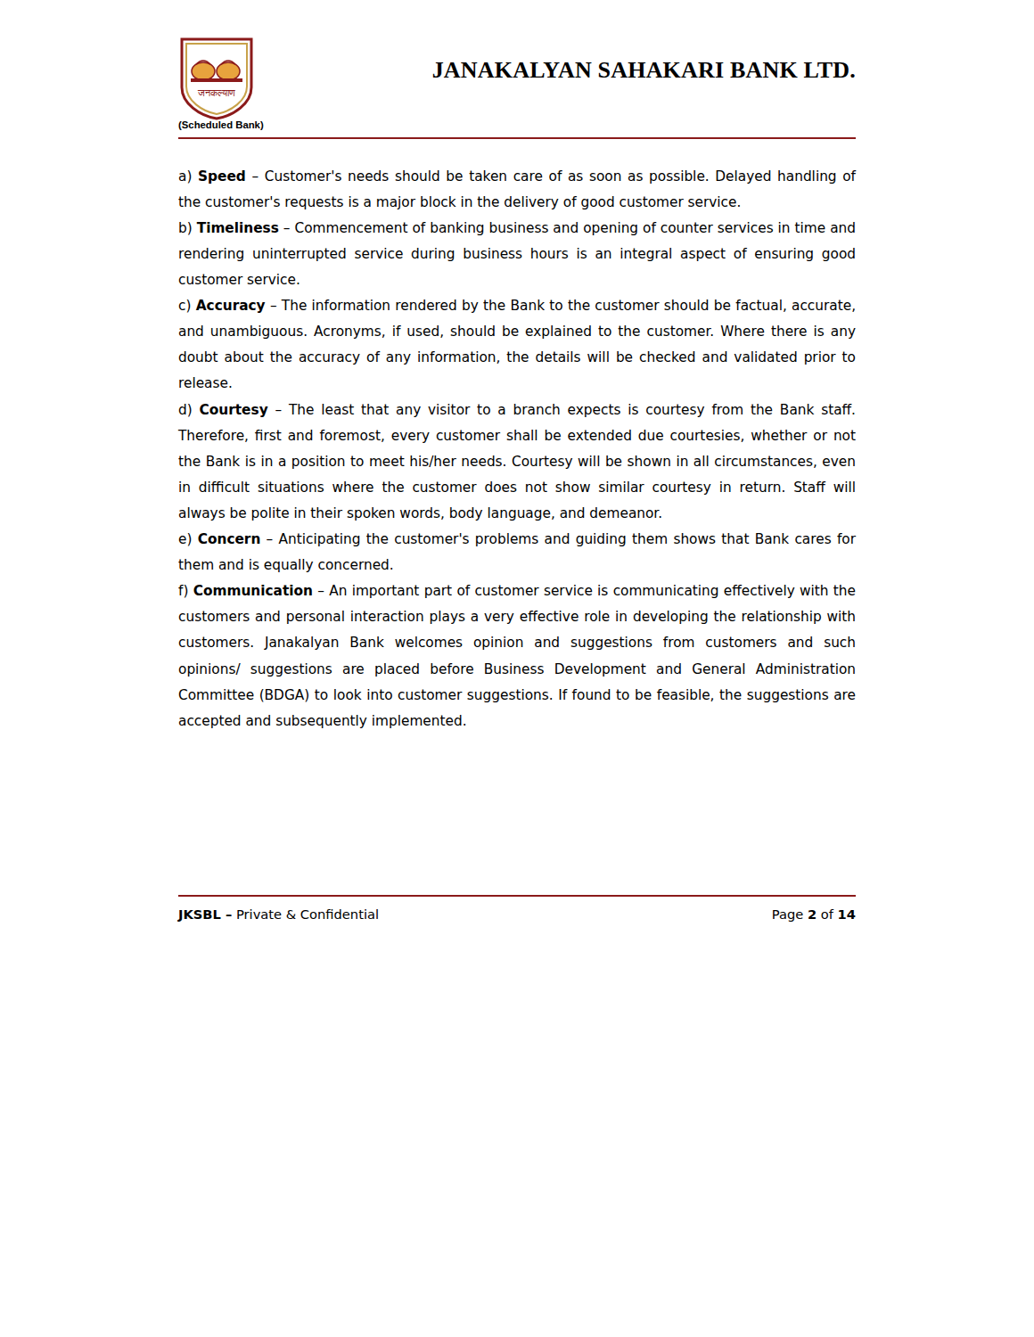जनकल्याण
JANAKALYAN SAHAKARI BANK LTD.
(Scheduled Bank)
a) Speed – Customer's needs should be taken care of as soon as possible. Delayed handling of the customer's requests is a major block in the delivery of good customer service.
b) Timeliness – Commencement of banking business and opening of counter services in time and rendering uninterrupted service during business hours is an integral aspect of ensuring good customer service.
c) Accuracy – The information rendered by the Bank to the customer should be factual, accurate, and unambiguous. Acronyms, if used, should be explained to the customer. Where there is any doubt about the accuracy of any information, the details will be checked and validated prior to release.
d) Courtesy – The least that any visitor to a branch expects is courtesy from the Bank staff. Therefore, first and foremost, every customer shall be extended due courtesies, whether or not the Bank is in a position to meet his/her needs. Courtesy will be shown in all circumstances, even in difficult situations where the customer does not show similar courtesy in return. Staff will always be polite in their spoken words, body language, and demeanor.
e) Concern – Anticipating the customer's problems and guiding them shows that Bank cares for them and is equally concerned.
f) Communication – An important part of customer service is communicating effectively with the customers and personal interaction plays a very effective role in developing the relationship with customers. Janakalyan Bank welcomes opinion and suggestions from customers and such opinions/ suggestions are placed before Business Development and General Administration Committee (BDGA) to look into customer suggestions. If found to be feasible, the suggestions are accepted and subsequently implemented.
JKSBL – Private & Confidential
Page 2 of 14